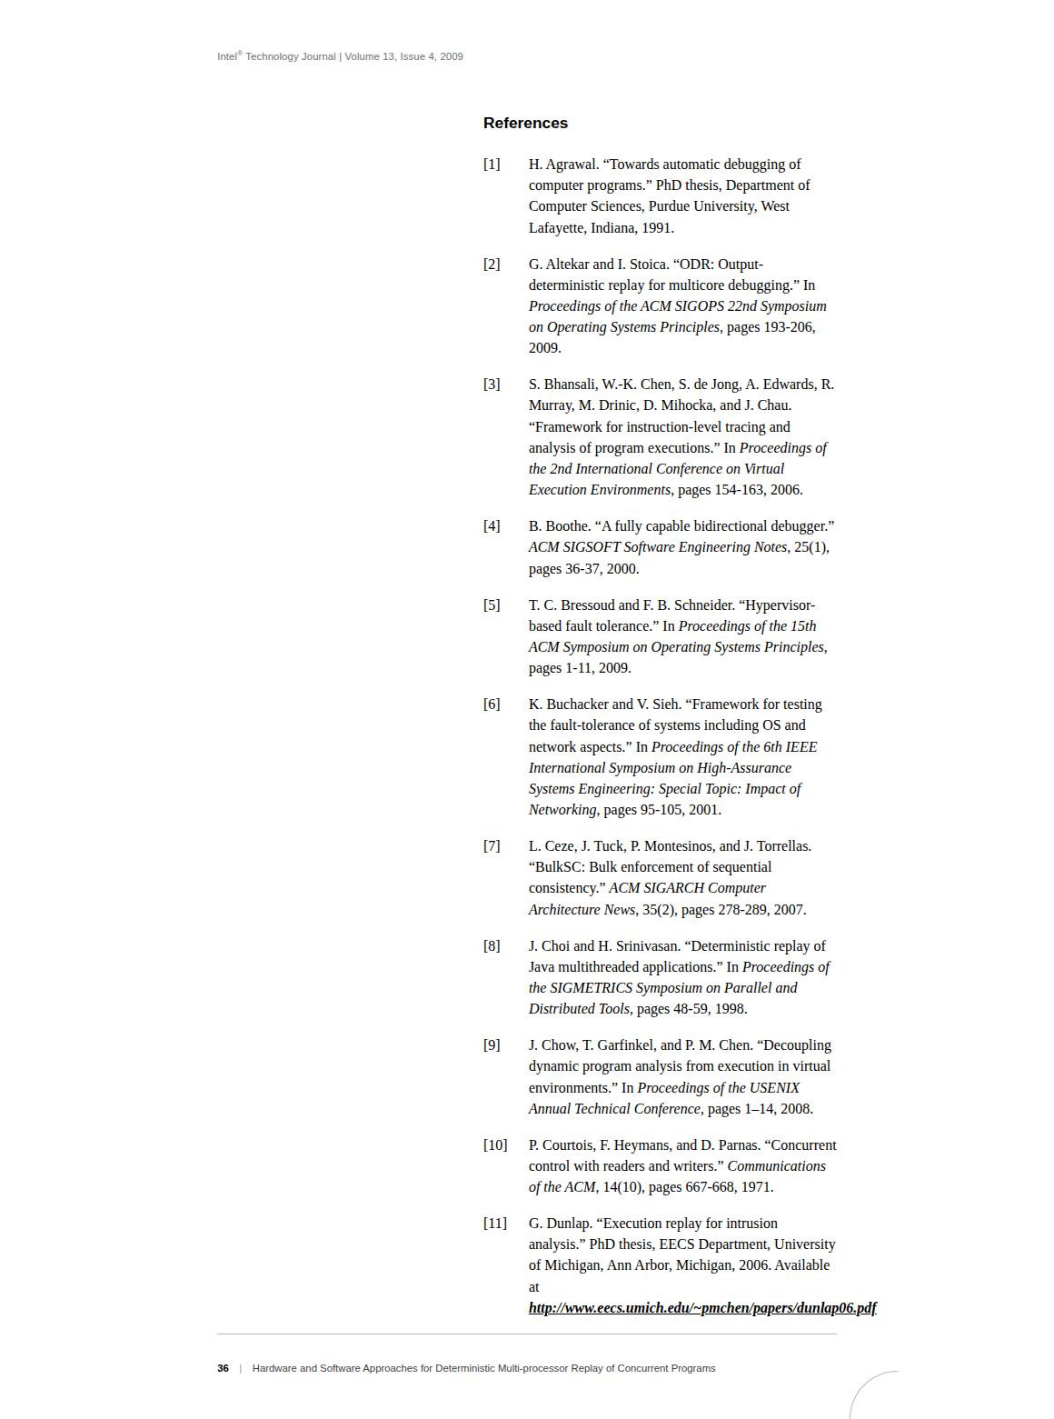Intel® Technology Journal | Volume 13, Issue 4, 2009
References
[1] H. Agrawal. “Towards automatic debugging of computer programs.” PhD thesis, Department of Computer Sciences, Purdue University, West Lafayette, Indiana, 1991.
[2] G. Altekar and I. Stoica. “ODR: Output-deterministic replay for multicore debugging.” In Proceedings of the ACM SIGOPS 22nd Symposium on Operating Systems Principles, pages 193-206, 2009.
[3] S. Bhansali, W.-K. Chen, S. de Jong, A. Edwards, R. Murray, M. Drinic, D. Mihocka, and J. Chau. “Framework for instruction-level tracing and analysis of program executions.” In Proceedings of the 2nd International Conference on Virtual Execution Environments, pages 154-163, 2006.
[4] B. Boothe. “A fully capable bidirectional debugger.” ACM SIGSOFT Software Engineering Notes, 25(1), pages 36-37, 2000.
[5] T. C. Bressoud and F. B. Schneider. “Hypervisor-based fault tolerance.” In Proceedings of the 15th ACM Symposium on Operating Systems Principles, pages 1-11, 2009.
[6] K. Buchacker and V. Sieh. “Framework for testing the fault-tolerance of systems including OS and network aspects.” In Proceedings of the 6th IEEE International Symposium on High-Assurance Systems Engineering: Special Topic: Impact of Networking, pages 95-105, 2001.
[7] L. Ceze, J. Tuck, P. Montesinos, and J. Torrellas. “BulkSC: Bulk enforcement of sequential consistency.” ACM SIGARCH Computer Architecture News, 35(2), pages 278-289, 2007.
[8] J. Choi and H. Srinivasan. “Deterministic replay of Java multithreaded applications.” In Proceedings of the SIGMETRICS Symposium on Parallel and Distributed Tools, pages 48-59, 1998.
[9] J. Chow, T. Garfinkel, and P. M. Chen. “Decoupling dynamic program analysis from execution in virtual environments.” In Proceedings of the USENIX Annual Technical Conference, pages 1–14, 2008.
[10] P. Courtois, F. Heymans, and D. Parnas. “Concurrent control with readers and writers.” Communications of the ACM, 14(10), pages 667-668, 1971.
[11] G. Dunlap. “Execution replay for intrusion analysis.” PhD thesis, EECS Department, University of Michigan, Ann Arbor, Michigan, 2006. Available at http://www.eecs.umich.edu/~pmchen/papers/dunlap06.pdf
36|Hardware and Software Approaches for Deterministic Multi-processor Replay of Concurrent Programs